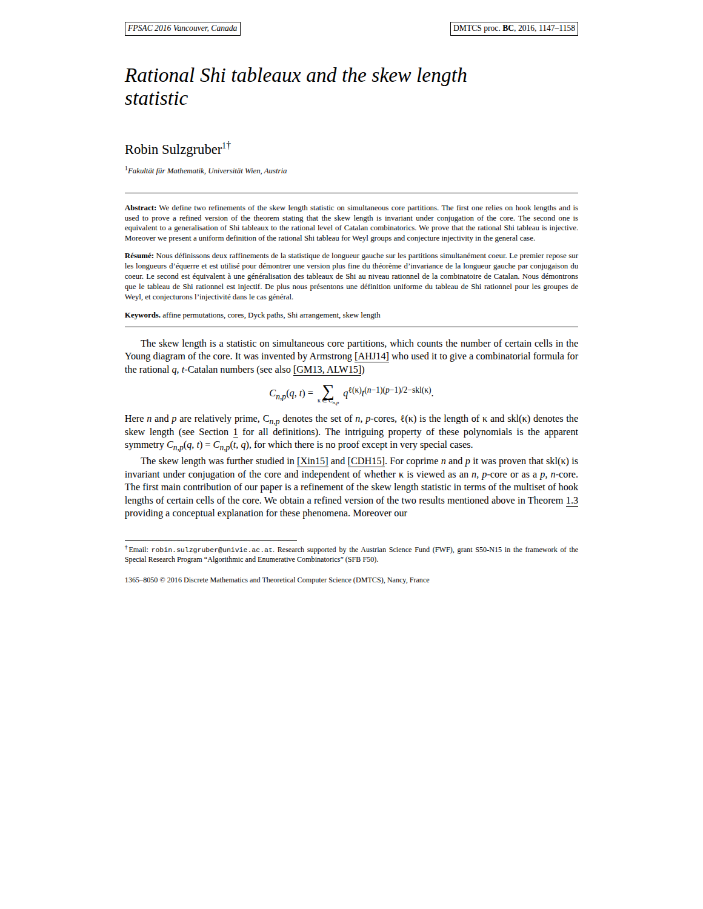FPSAC 2016 Vancouver, Canada DMTCS proc. BC, 2016, 1147–1158
Rational Shi tableaux and the skew length
statistic
Robin Sulzgruber1†
1Fakultät für Mathematik, Universität Wien, Austria
Abstract: We define two refinements of the skew length statistic on simultaneous core partitions. The first one relies on hook lengths and is used to prove a refined version of the theorem stating that the skew length is invariant under conjugation of the core. The second one is equivalent to a generalisation of Shi tableaux to the rational level of Catalan combinatorics. We prove that the rational Shi tableau is injective. Moreover we present a uniform definition of the rational Shi tableau for Weyl groups and conjecture injectivity in the general case.
Résumé: Nous définissons deux raffinements de la statistique de longueur gauche sur les partitions simultanément coeur. Le premier repose sur les longueurs d’équerre et est utilisé pour démontrer une version plus fine du théorème d’invariance de la longueur gauche par conjugaison du coeur. Le second est équivalent à une généralisation des tableaux de Shi au niveau rationnel de la combinatoire de Catalan. Nous démontrons que le tableau de Shi rationnel est injectif. De plus nous présentons une définition uniforme du tableau de Shi rationnel pour les groupes de Weyl, et conjecturons l’injectivité dans le cas général.
Keywords. affine permutations, cores, Dyck paths, Shi arrangement, skew length
The skew length is a statistic on simultaneous core partitions, which counts the number of certain cells in the Young diagram of the core. It was invented by Armstrong [AHJ14] who used it to give a combinatorial formula for the rational q, t-Catalan numbers (see also [GM13, ALW15])
Cn,p(q, t) = ∑κ ∈ Cn,p qℓ(κ)t(n−1)(p−1)/2−skl(κ).
Here n and p are relatively prime, Cn,p denotes the set of n, p-cores, ℓ(κ) is the length of κ and skl(κ) denotes the skew length (see Section 1 for all definitions). The intriguing property of these polynomials is the apparent symmetry Cn,p(q, t) = Cn,p(t, q), for which there is no proof except in very special cases.
The skew length was further studied in [Xin15] and [CDH15]. For coprime n and p it was proven that skl(κ) is invariant under conjugation of the core and independent of whether κ is viewed as an n, p-core or as a p, n-core. The first main contribution of our paper is a refinement of the skew length statistic in terms of the multiset of hook lengths of certain cells of the core. We obtain a refined version of the two results mentioned above in Theorem 1.3 providing a conceptual explanation for these phenomena. Moreover our
†Email: robin.sulzgruber@univie.ac.at. Research supported by the Austrian Science Fund (FWF), grant S50-N15 in the framework of the Special Research Program “Algorithmic and Enumerative Combinatorics” (SFB F50).
1365–8050 © 2016 Discrete Mathematics and Theoretical Computer Science (DMTCS), Nancy, France